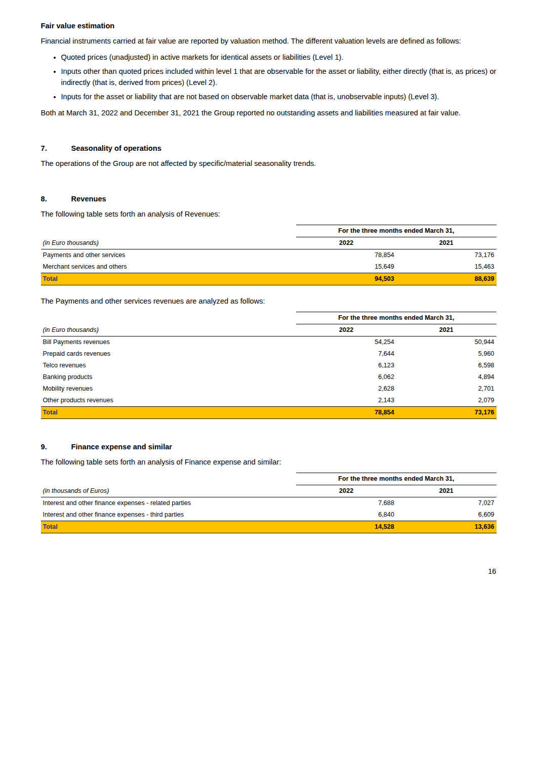Fair value estimation
Financial instruments carried at fair value are reported by valuation method. The different valuation levels are defined as follows:
Quoted prices (unadjusted) in active markets for identical assets or liabilities (Level 1).
Inputs other than quoted prices included within level 1 that are observable for the asset or liability, either directly (that is, as prices) or indirectly (that is, derived from prices) (Level 2).
Inputs for the asset or liability that are not based on observable market data (that is, unobservable inputs) (Level 3).
Both at March 31, 2022 and December 31, 2021 the Group reported no outstanding assets and liabilities measured at fair value.
7. Seasonality of operations
The operations of the Group are not affected by specific/material seasonality trends.
8. Revenues
The following table sets forth an analysis of Revenues:
| | For the three months ended March 31, |
| --- | --- |
| (in Euro thousands) | 2022 | 2021 |
| Payments and other services | 78,854 | 73,176 |
| Merchant services and others | 15,649 | 15,463 |
| Total | 94,503 | 88,639 |
The Payments and other services revenues are analyzed as follows:
| | For the three months ended March 31, |
| --- | --- |
| (in Euro thousands) | 2022 | 2021 |
| Bill Payments revenues | 54,254 | 50,944 |
| Prepaid cards revenues | 7,644 | 5,960 |
| Telco revenues | 6,123 | 6,598 |
| Banking products | 6,062 | 4,894 |
| Mobility revenues | 2,628 | 2,701 |
| Other products revenues | 2,143 | 2,079 |
| Total | 78,854 | 73,176 |
9. Finance expense and similar
The following table sets forth an analysis of Finance expense and similar:
| | For the three months ended March 31, |
| --- | --- |
| (in thousands of Euros) | 2022 | 2021 |
| Interest and other finance expenses - related parties | 7,688 | 7,027 |
| Interest and other finance expenses - third parties | 6,840 | 6,609 |
| Total | 14,528 | 13,636 |
16